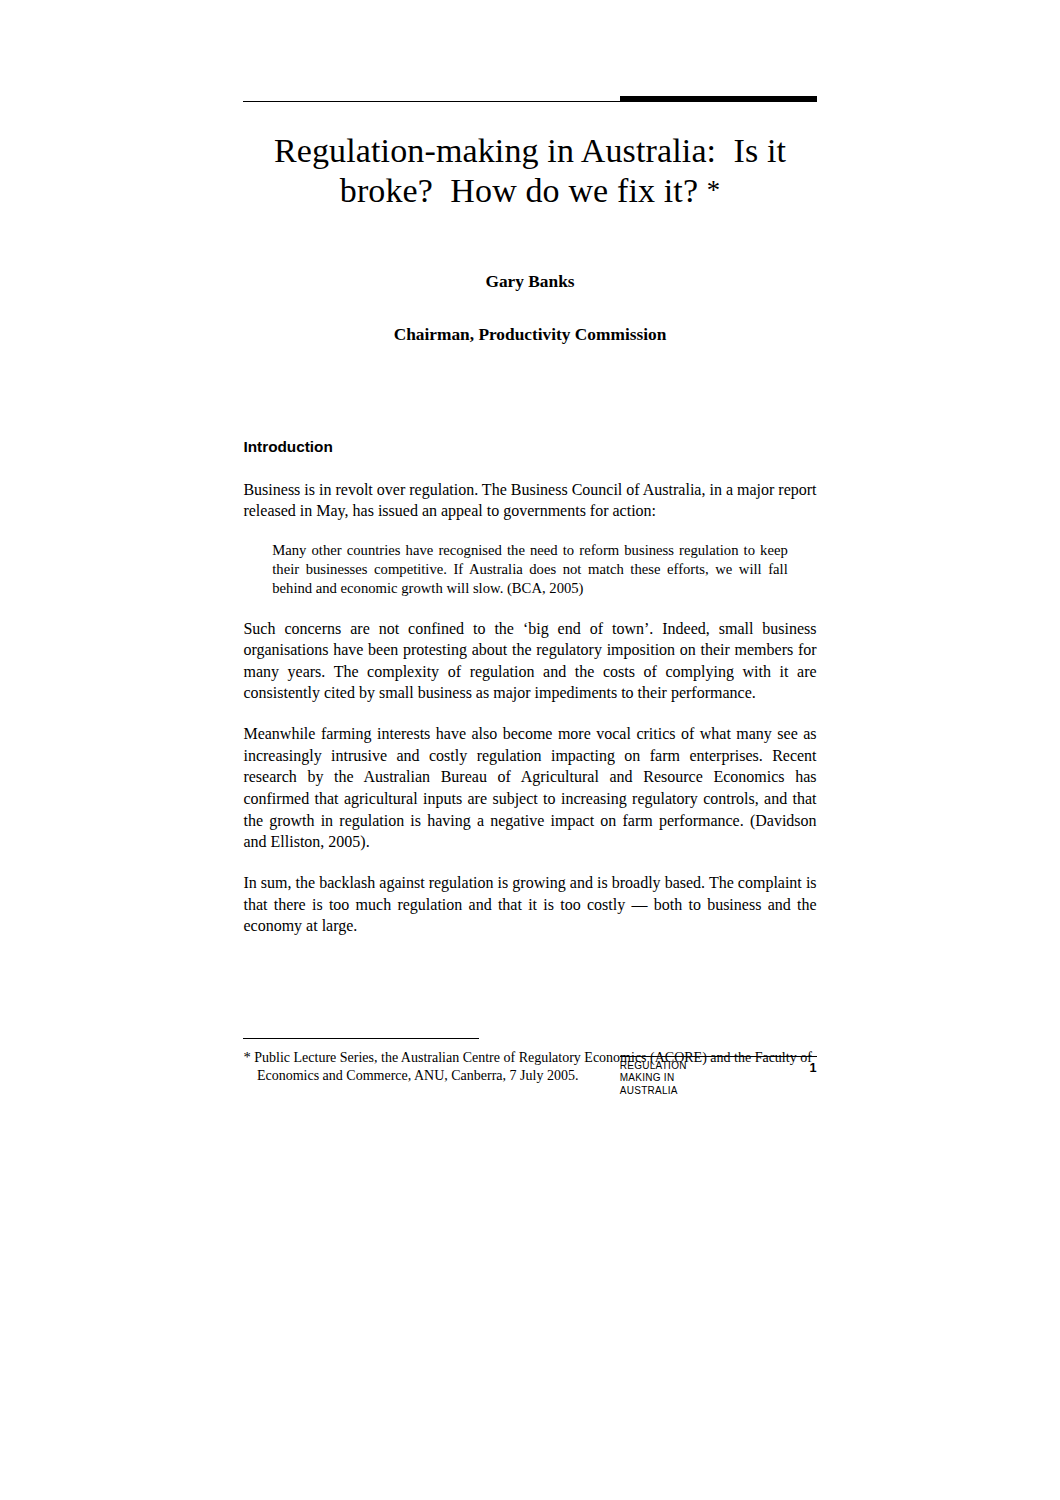Regulation-making in Australia: Is it broke? How do we fix it? *
Gary Banks
Chairman, Productivity Commission
Introduction
Business is in revolt over regulation. The Business Council of Australia, in a major report released in May, has issued an appeal to governments for action:
Many other countries have recognised the need to reform business regulation to keep their businesses competitive. If Australia does not match these efforts, we will fall behind and economic growth will slow. (BCA, 2005)
Such concerns are not confined to the ‘big end of town’. Indeed, small business organisations have been protesting about the regulatory imposition on their members for many years. The complexity of regulation and the costs of complying with it are consistently cited by small business as major impediments to their performance.
Meanwhile farming interests have also become more vocal critics of what many see as increasingly intrusive and costly regulation impacting on farm enterprises. Recent research by the Australian Bureau of Agricultural and Resource Economics has confirmed that agricultural inputs are subject to increasing regulatory controls, and that the growth in regulation is having a negative impact on farm performance. (Davidson and Elliston, 2005).
In sum, the backlash against regulation is growing and is broadly based. The complaint is that there is too much regulation and that it is too costly — both to business and the economy at large.
* Public Lecture Series, the Australian Centre of Regulatory Economics (ACORE) and the Faculty of Economics and Commerce, ANU, Canberra, 7 July 2005.
REGULATION
MAKING IN
AUSTRALIA
1